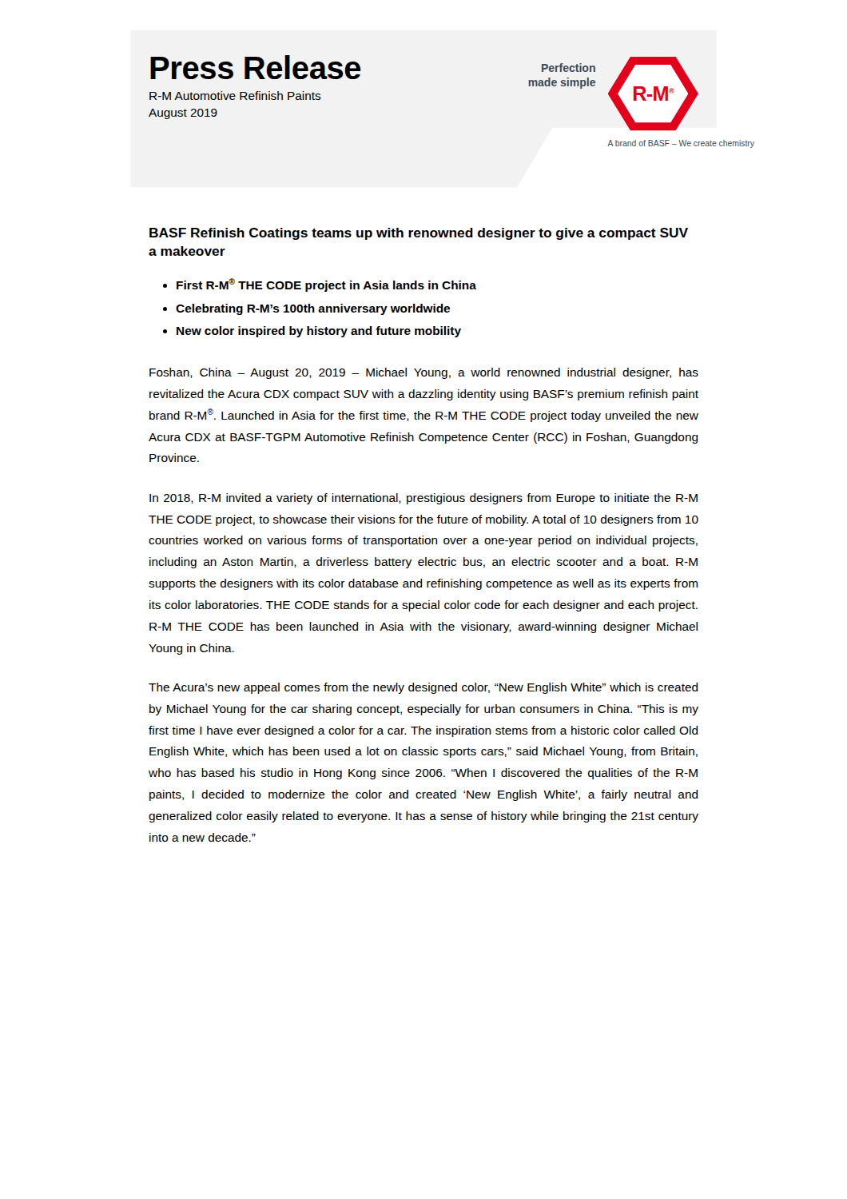Press Release
R-M Automotive Refinish Paints
August 2019
Perfection
made simple
R-M®
A brand of BASF – We create chemistry
BASF Refinish Coatings teams up with renowned designer to give a compact SUV a makeover
First R-M® THE CODE project in Asia lands in China
Celebrating R-M’s 100th anniversary worldwide
New color inspired by history and future mobility
Foshan, China – August 20, 2019 – Michael Young, a world renowned industrial designer, has revitalized the Acura CDX compact SUV with a dazzling identity using BASF’s premium refinish paint brand R-M®. Launched in Asia for the first time, the R-M THE CODE project today unveiled the new Acura CDX at BASF-TGPM Automotive Refinish Competence Center (RCC) in Foshan, Guangdong Province.
In 2018, R-M invited a variety of international, prestigious designers from Europe to initiate the R-M THE CODE project, to showcase their visions for the future of mobility. A total of 10 designers from 10 countries worked on various forms of transportation over a one-year period on individual projects, including an Aston Martin, a driverless battery electric bus, an electric scooter and a boat. R-M supports the designers with its color database and refinishing competence as well as its experts from its color laboratories. THE CODE stands for a special color code for each designer and each project. R-M THE CODE has been launched in Asia with the visionary, award-winning designer Michael Young in China.
The Acura’s new appeal comes from the newly designed color, “New English White” which is created by Michael Young for the car sharing concept, especially for urban consumers in China. “This is my first time I have ever designed a color for a car. The inspiration stems from a historic color called Old English White, which has been used a lot on classic sports cars,” said Michael Young, from Britain, who has based his studio in Hong Kong since 2006. “When I discovered the qualities of the R-M paints, I decided to modernize the color and created ‘New English White’, a fairly neutral and generalized color easily related to everyone. It has a sense of history while bringing the 21st century into a new decade.”